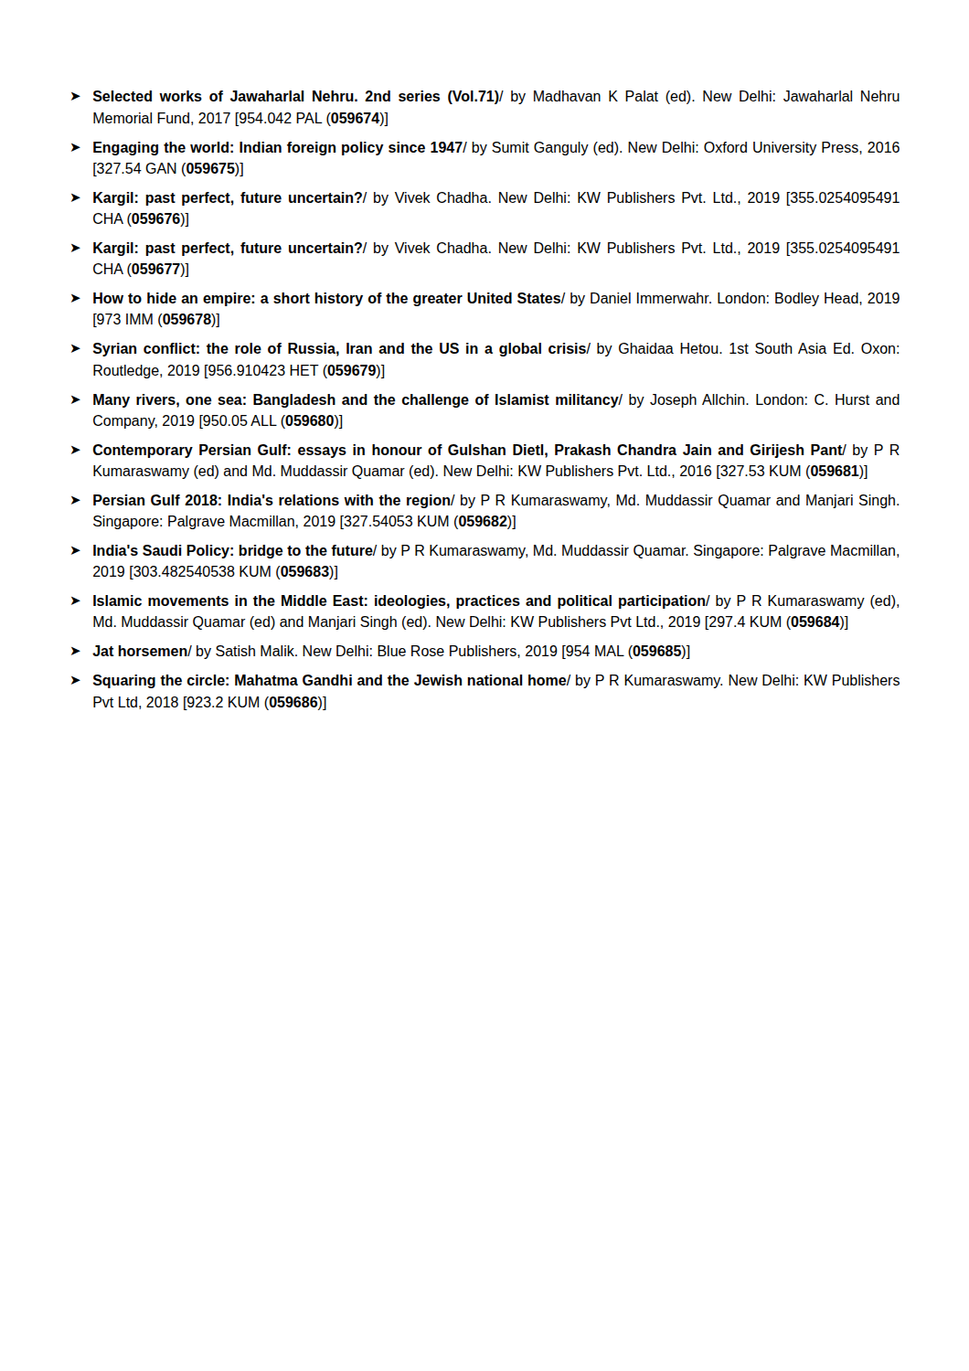Selected works of Jawaharlal Nehru. 2nd series (Vol.71)/ by Madhavan K Palat (ed). New Delhi: Jawaharlal Nehru Memorial Fund, 2017 [954.042 PAL (059674)]
Engaging the world: Indian foreign policy since 1947/ by Sumit Ganguly (ed). New Delhi: Oxford University Press, 2016 [327.54 GAN (059675)]
Kargil: past perfect, future uncertain?/ by Vivek Chadha. New Delhi: KW Publishers Pvt. Ltd., 2019 [355.0254095491 CHA (059676)]
Kargil: past perfect, future uncertain?/ by Vivek Chadha. New Delhi: KW Publishers Pvt. Ltd., 2019 [355.0254095491 CHA (059677)]
How to hide an empire: a short history of the greater United States/ by Daniel Immerwahr. London: Bodley Head, 2019 [973 IMM (059678)]
Syrian conflict: the role of Russia, Iran and the US in a global crisis/ by Ghaidaa Hetou. 1st South Asia Ed. Oxon: Routledge, 2019 [956.910423 HET (059679)]
Many rivers, one sea: Bangladesh and the challenge of Islamist militancy/ by Joseph Allchin. London: C. Hurst and Company, 2019 [950.05 ALL (059680)]
Contemporary Persian Gulf: essays in honour of Gulshan Dietl, Prakash Chandra Jain and Girijesh Pant/ by P R Kumaraswamy (ed) and Md. Muddassir Quamar (ed). New Delhi: KW Publishers Pvt. Ltd., 2016 [327.53 KUM (059681)]
Persian Gulf 2018: India's relations with the region/ by P R Kumaraswamy, Md. Muddassir Quamar and Manjari Singh. Singapore: Palgrave Macmillan, 2019 [327.54053 KUM (059682)]
India's Saudi Policy: bridge to the future/ by P R Kumaraswamy, Md. Muddassir Quamar. Singapore: Palgrave Macmillan, 2019 [303.482540538 KUM (059683)]
Islamic movements in the Middle East: ideologies, practices and political participation/ by P R Kumaraswamy (ed), Md. Muddassir Quamar (ed) and Manjari Singh (ed). New Delhi: KW Publishers Pvt Ltd., 2019 [297.4 KUM (059684)]
Jat horsemen/ by Satish Malik. New Delhi: Blue Rose Publishers, 2019 [954 MAL (059685)]
Squaring the circle: Mahatma Gandhi and the Jewish national home/ by P R Kumaraswamy. New Delhi: KW Publishers Pvt Ltd, 2018 [923.2 KUM (059686)]